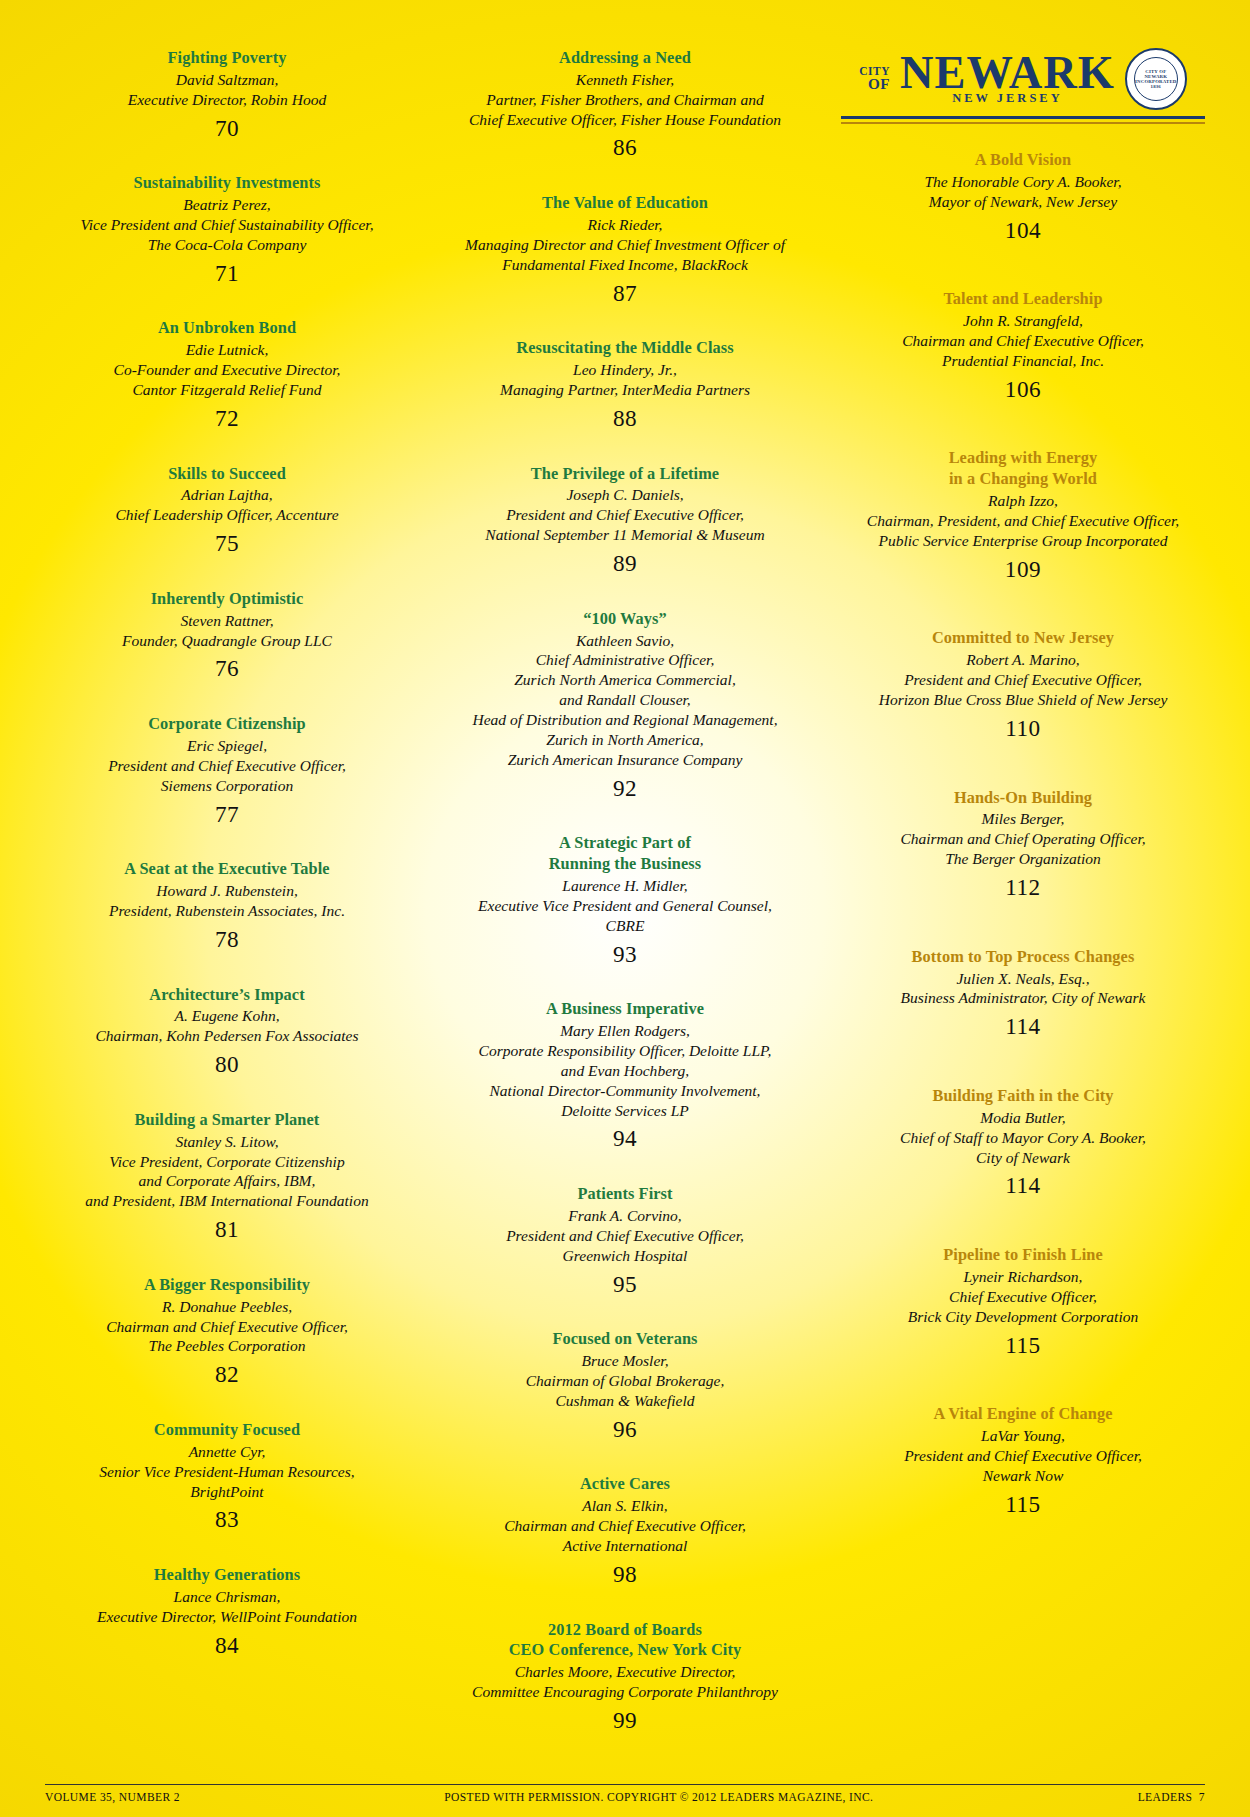Fighting Poverty
David Saltzman,
Executive Director, Robin Hood
70
Sustainability Investments
Beatriz Perez,
Vice President and Chief Sustainability Officer,
The Coca-Cola Company
71
An Unbroken Bond
Edie Lutnick,
Co-Founder and Executive Director,
Cantor Fitzgerald Relief Fund
72
Skills to Succeed
Adrian Lajtha,
Chief Leadership Officer, Accenture
75
Inherently Optimistic
Steven Rattner,
Founder, Quadrangle Group LLC
76
Corporate Citizenship
Eric Spiegel,
President and Chief Executive Officer,
Siemens Corporation
77
A Seat at the Executive Table
Howard J. Rubenstein,
President, Rubenstein Associates, Inc.
78
Architecture’s Impact
A. Eugene Kohn,
Chairman, Kohn Pedersen Fox Associates
80
Building a Smarter Planet
Stanley S. Litow,
Vice President, Corporate Citizenship
and Corporate Affairs, IBM,
and President, IBM International Foundation
81
A Bigger Responsibility
R. Donahue Peebles,
Chairman and Chief Executive Officer,
The Peebles Corporation
82
Community Focused
Annette Cyr,
Senior Vice President-Human Resources,
BrightPoint
83
Healthy Generations
Lance Chrisman,
Executive Director, WellPoint Foundation
84
Addressing a Need
Kenneth Fisher,
Partner, Fisher Brothers, and Chairman and
Chief Executive Officer, Fisher House Foundation
86
The Value of Education
Rick Rieder,
Managing Director and Chief Investment Officer of
Fundamental Fixed Income, BlackRock
87
Resuscitating the Middle Class
Leo Hindery, Jr.,
Managing Partner, InterMedia Partners
88
The Privilege of a Lifetime
Joseph C. Daniels,
President and Chief Executive Officer,
National September 11 Memorial & Museum
89
“100 Ways”
Kathleen Savio,
Chief Administrative Officer,
Zurich North America Commercial,
and Randall Clouser,
Head of Distribution and Regional Management,
Zurich in North America,
Zurich American Insurance Company
92
A Strategic Part of
Running the Business
Laurence H. Midler,
Executive Vice President and General Counsel,
CBRE
93
A Business Imperative
Mary Ellen Rodgers,
Corporate Responsibility Officer, Deloitte LLP,
and Evan Hochberg,
National Director-Community Involvement,
Deloitte Services LP
94
Patients First
Frank A. Corvino,
President and Chief Executive Officer,
Greenwich Hospital
95
Focused on Veterans
Bruce Mosler,
Chairman of Global Brokerage,
Cushman & Wakefield
96
Active Cares
Alan S. Elkin,
Chairman and Chief Executive Officer,
Active International
98
2012 Board of Boards
CEO Conference, New York City
Charles Moore, Executive Director,
Committee Encouraging Corporate Philanthropy
99
City of
NEWARK
NEW JERSEY
CITY OF NEWARK
INCORPORATED 1836
A Bold Vision
The Honorable Cory A. Booker,
Mayor of Newark, New Jersey
104
Talent and Leadership
John R. Strangfeld,
Chairman and Chief Executive Officer,
Prudential Financial, Inc.
106
Leading with Energy
in a Changing World
Ralph Izzo,
Chairman, President, and Chief Executive Officer,
Public Service Enterprise Group Incorporated
109
Committed to New Jersey
Robert A. Marino,
President and Chief Executive Officer,
Horizon Blue Cross Blue Shield of New Jersey
110
Hands-On Building
Miles Berger,
Chairman and Chief Operating Officer,
The Berger Organization
112
Bottom to Top Process Changes
Julien X. Neals, Esq.,
Business Administrator, City of Newark
114
Building Faith in the City
Modia Butler,
Chief of Staff to Mayor Cory A. Booker,
City of Newark
114
Pipeline to Finish Line
Lyneir Richardson,
Chief Executive Officer,
Brick City Development Corporation
115
A Vital Engine of Change
LaVar Young,
President and Chief Executive Officer,
Newark Now
115
Volume 35, Number 2
Posted with permission. Copyright © 2012 Leaders Magazine, Inc.
Leaders 7